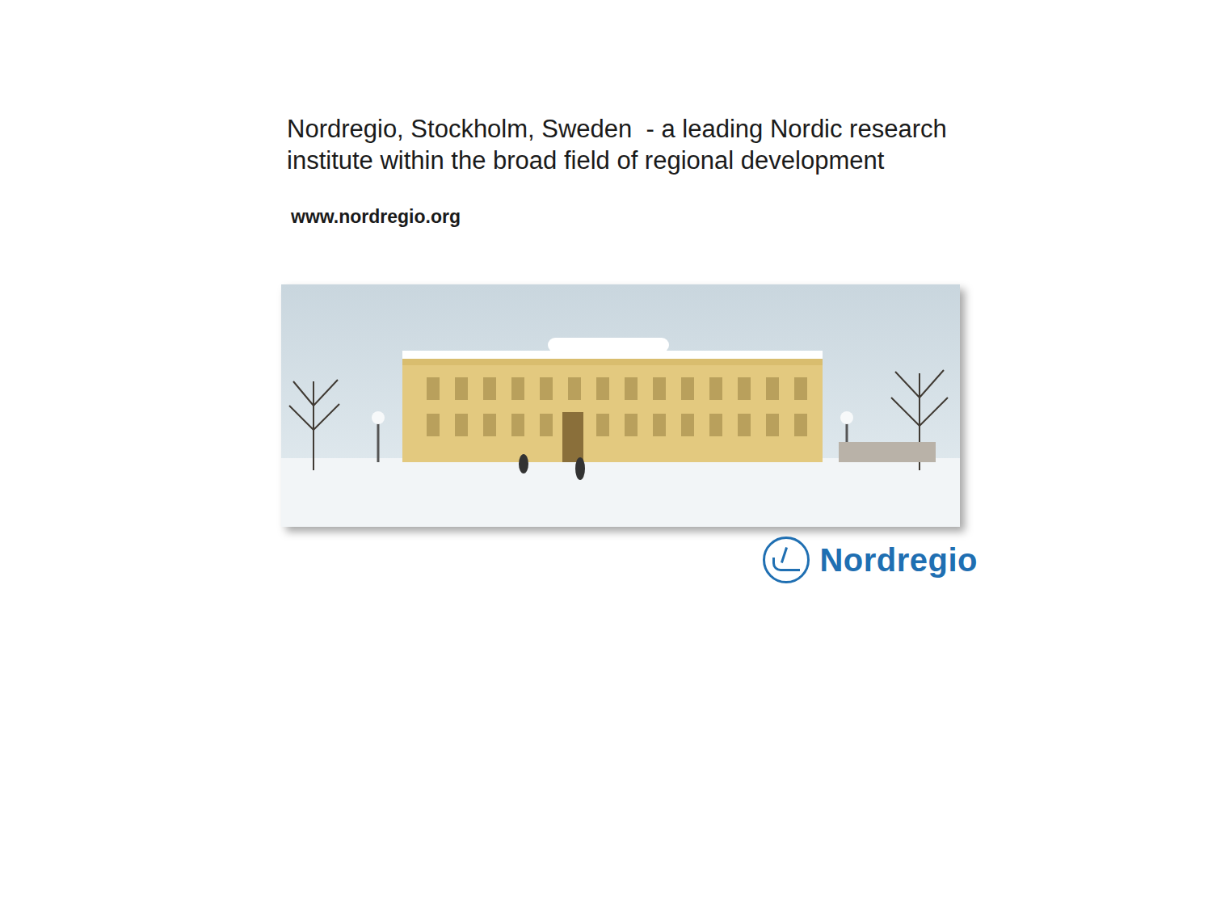Nordregio, Stockholm, Sweden - a leading Nordic research institute within the broad field of regional development
www.nordregio.org
Nordregio